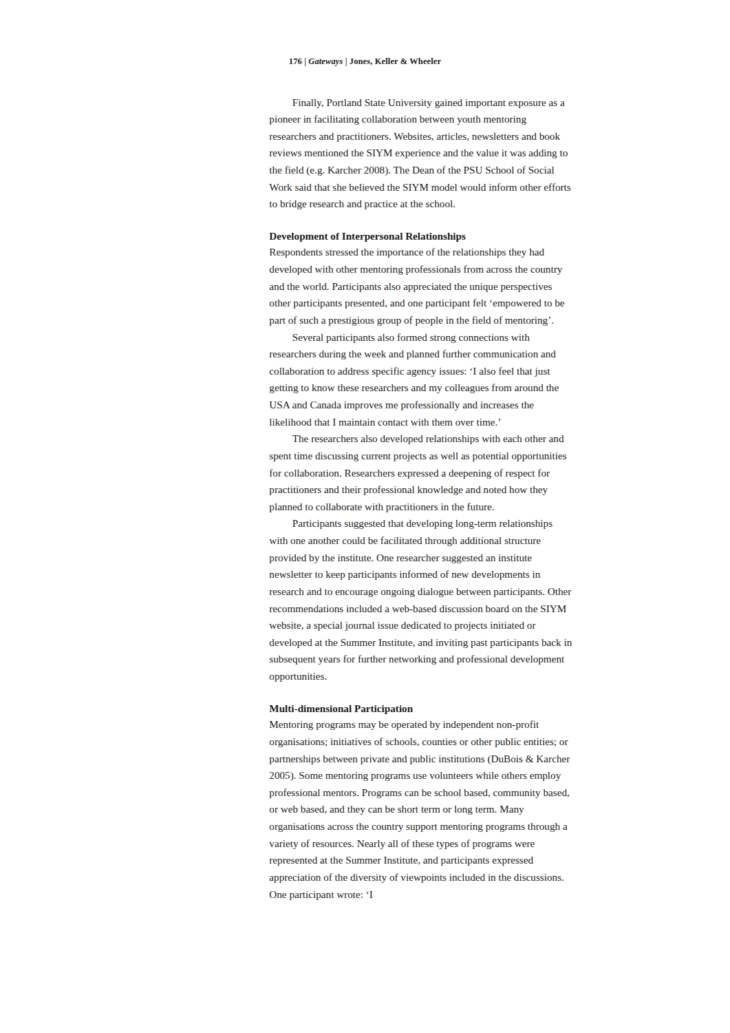176 | Gateways | Jones, Keller & Wheeler
Finally, Portland State University gained important exposure as a pioneer in facilitating collaboration between youth mentoring researchers and practitioners. Websites, articles, newsletters and book reviews mentioned the SIYM experience and the value it was adding to the field (e.g. Karcher 2008). The Dean of the PSU School of Social Work said that she believed the SIYM model would inform other efforts to bridge research and practice at the school.
Development of Interpersonal Relationships
Respondents stressed the importance of the relationships they had developed with other mentoring professionals from across the country and the world. Participants also appreciated the unique perspectives other participants presented, and one participant felt ‘empowered to be part of such a prestigious group of people in the field of mentoring’.
Several participants also formed strong connections with researchers during the week and planned further communication and collaboration to address specific agency issues: ‘I also feel that just getting to know these researchers and my colleagues from around the USA and Canada improves me professionally and increases the likelihood that I maintain contact with them over time.’
The researchers also developed relationships with each other and spent time discussing current projects as well as potential opportunities for collaboration. Researchers expressed a deepening of respect for practitioners and their professional knowledge and noted how they planned to collaborate with practitioners in the future.
Participants suggested that developing long-term relationships with one another could be facilitated through additional structure provided by the institute. One researcher suggested an institute newsletter to keep participants informed of new developments in research and to encourage ongoing dialogue between participants. Other recommendations included a web-based discussion board on the SIYM website, a special journal issue dedicated to projects initiated or developed at the Summer Institute, and inviting past participants back in subsequent years for further networking and professional development opportunities.
Multi-dimensional Participation
Mentoring programs may be operated by independent non-profit organisations; initiatives of schools, counties or other public entities; or partnerships between private and public institutions (DuBois & Karcher 2005). Some mentoring programs use volunteers while others employ professional mentors. Programs can be school based, community based, or web based, and they can be short term or long term. Many organisations across the country support mentoring programs through a variety of resources. Nearly all of these types of programs were represented at the Summer Institute, and participants expressed appreciation of the diversity of viewpoints included in the discussions. One participant wrote: ‘I